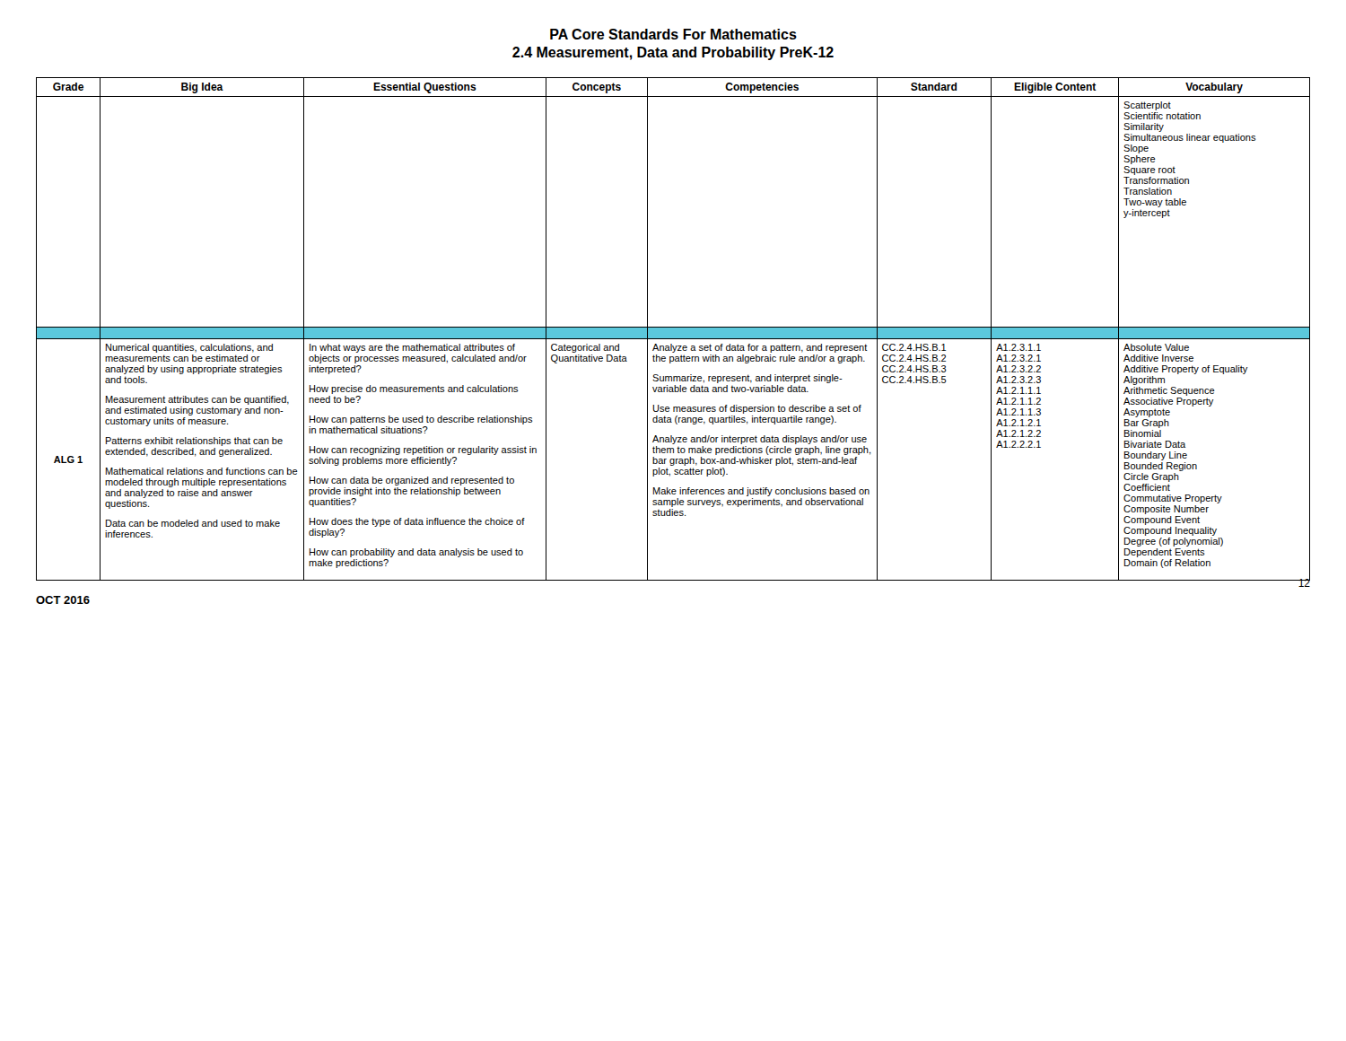PA Core Standards For Mathematics
2.4 Measurement, Data and Probability PreK-12
| Grade | Big Idea | Essential Questions | Concepts | Competencies | Standard | Eligible Content | Vocabulary |
| --- | --- | --- | --- | --- | --- | --- | --- |
| | | | | | | | Scatterplot Scientific notation Similarity Simultaneous linear equations Slope Sphere Square root Transformation Translation Two-way table y-intercept |
| ALG 1 | Numerical quantities, calculations, and measurements can be estimated or analyzed by using appropriate strategies and tools. Measurement attributes can be quantified, and estimated using customary and non-customary units of measure. Patterns exhibit relationships that can be extended, described, and generalized. Mathematical relations and functions can be modeled through multiple representations and analyzed to raise and answer questions. Data can be modeled and used to make inferences. | In what ways are the mathematical attributes of objects or processes measured, calculated and/or interpreted? How precise do measurements and calculations need to be? How can patterns be used to describe relationships in mathematical situations? How can recognizing repetition or regularity assist in solving problems more efficiently? How can data be organized and represented to provide insight into the relationship between quantities? How does the type of data influence the choice of display? How can probability and data analysis be used to make predictions? | Categorical and Quantitative Data | Analyze a set of data for a pattern, and represent the pattern with an algebraic rule and/or a graph. Summarize, represent, and interpret single-variable data and two-variable data. Use measures of dispersion to describe a set of data (range, quartiles, interquartile range). Analyze and/or interpret data displays and/or use them to make predictions (circle graph, line graph, bar graph, box-and-whisker plot, stem-and-leaf plot, scatter plot). Make inferences and justify conclusions based on sample surveys, experiments, and observational studies. | CC.2.4.HS.B.1 CC.2.4.HS.B.2 CC.2.4.HS.B.3 CC.2.4.HS.B.5 | A1.2.3.1.1 A1.2.3.2.1 A1.2.3.2.2 A1.2.3.2.3 A1.2.1.1.1 A1.2.1.1.2 A1.2.1.1.3 A1.2.1.2.1 A1.2.1.2.2 A1.2.2.2.1 | Absolute Value Additive Inverse Additive Property of Equality Algorithm Arithmetic Sequence Associative Property Asymptote Bar Graph Binomial Bivariate Data Boundary Line Bounded Region Circle Graph Coefficient Commutative Property Composite Number Compound Event Compound Inequality Degree (of polynomial) Dependent Events Domain (of Relation |
12 OCT 2016